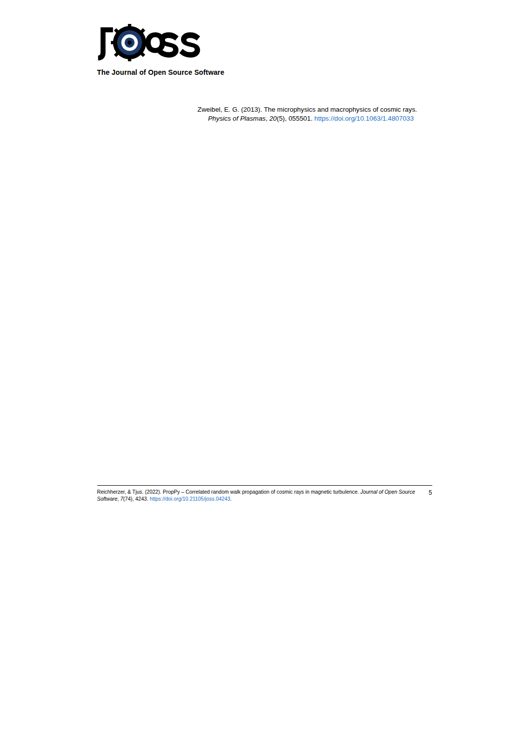The Journal of Open Source Software
Zweibel, E. G. (2013). The microphysics and macrophysics of cosmic rays. Physics of Plasmas, 20(5), 055501. https://doi.org/10.1063/1.4807033
Reichherzer, & Tjus. (2022). PropPy – Correlated random walk propagation of cosmic rays in magnetic turbulence. Journal of Open Source Software, 7(74), 4243. https://doi.org/10.21105/joss.04243.
5